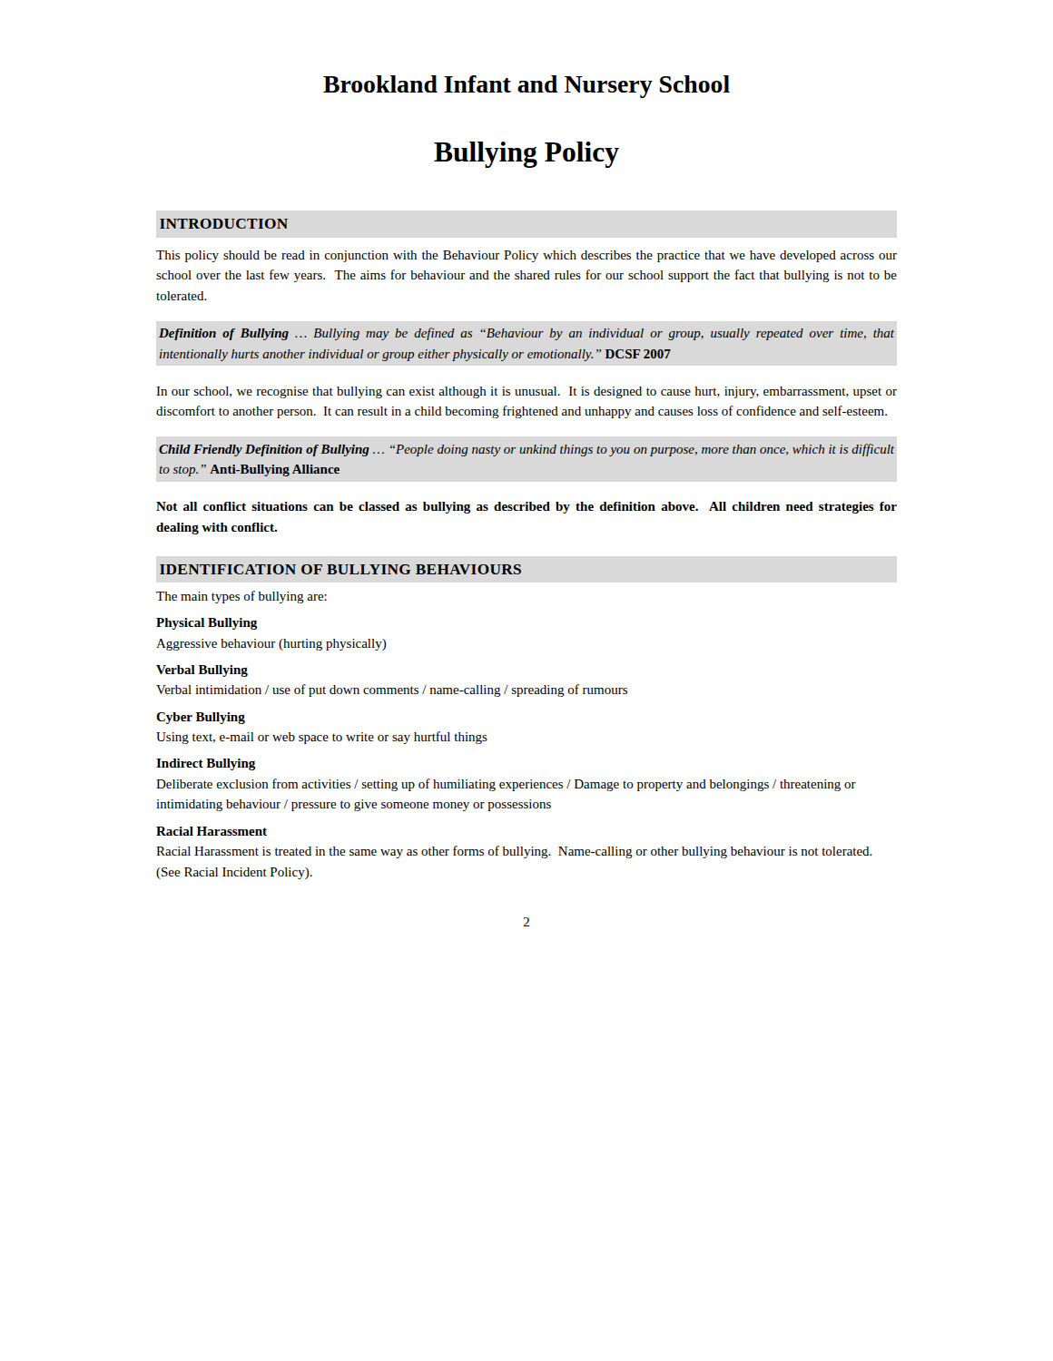Brookland Infant and Nursery School
Bullying Policy
INTRODUCTION
This policy should be read in conjunction with the Behaviour Policy which describes the practice that we have developed across our school over the last few years. The aims for behaviour and the shared rules for our school support the fact that bullying is not to be tolerated.
Definition of Bullying … Bullying may be defined as “Behaviour by an individual or group, usually repeated over time, that intentionally hurts another individual or group either physically or emotionally.” DCSF 2007
In our school, we recognise that bullying can exist although it is unusual. It is designed to cause hurt, injury, embarrassment, upset or discomfort to another person. It can result in a child becoming frightened and unhappy and causes loss of confidence and self-esteem.
Child Friendly Definition of Bullying … “People doing nasty or unkind things to you on purpose, more than once, which it is difficult to stop.” Anti-Bullying Alliance
Not all conflict situations can be classed as bullying as described by the definition above. All children need strategies for dealing with conflict.
IDENTIFICATION OF BULLYING BEHAVIOURS
The main types of bullying are:
Physical Bullying
Aggressive behaviour (hurting physically)
Verbal Bullying
Verbal intimidation / use of put down comments / name-calling / spreading of rumours
Cyber Bullying
Using text, e-mail or web space to write or say hurtful things
Indirect Bullying
Deliberate exclusion from activities / setting up of humiliating experiences / Damage to property and belongings / threatening or intimidating behaviour / pressure to give someone money or possessions
Racial Harassment
Racial Harassment is treated in the same way as other forms of bullying. Name-calling or other bullying behaviour is not tolerated. (See Racial Incident Policy).
2